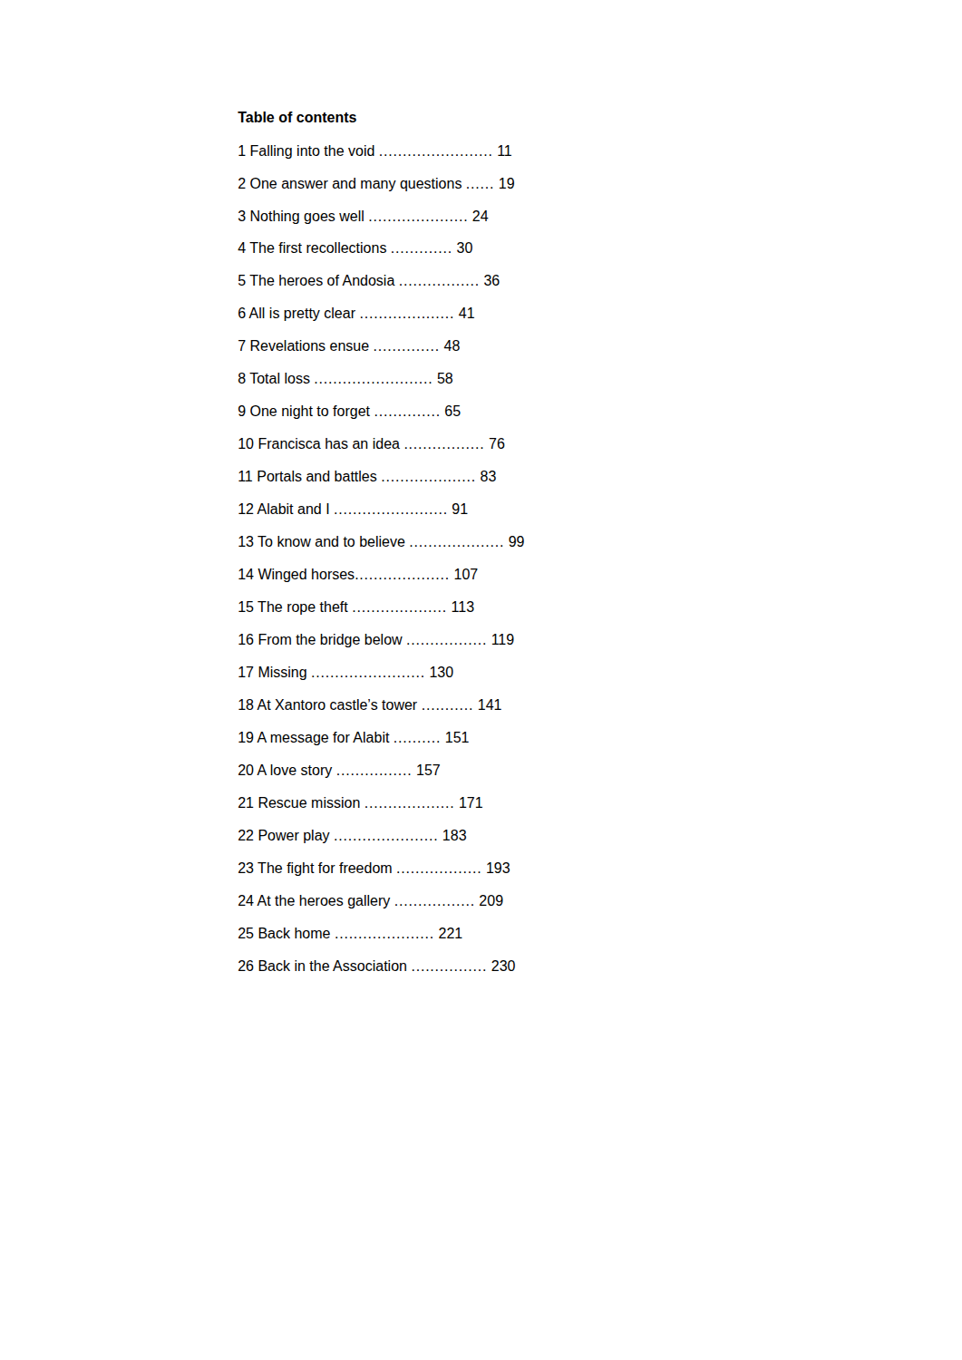Table of contents
1 Falling into the void ........................ 11
2 One answer and many questions ...... 19
3 Nothing goes well ..................... 24
4 The first recollections ............. 30
5 The heroes of Andosia ................. 36
6 All is pretty clear .................... 41
7 Revelations ensue .............. 48
8 Total loss ......................... 58
9 One night to forget .............. 65
10 Francisca has an idea ................. 76
11 Portals and battles .................... 83
12 Alabit and I ........................ 91
13 To know and to believe .................... 99
14 Winged horses.................... 107
15 The rope theft .................... 113
16 From the bridge below ................. 119
17 Missing ........................ 130
18 At Xantoro castle’s tower ........... 141
19 A message for Alabit .......... 151
20 A love story ................ 157
21 Rescue mission ................... 171
22 Power play ...................... 183
23 The fight for freedom .................. 193
24 At the heroes gallery ................. 209
25 Back home ..................... 221
26 Back in the Association ................ 230